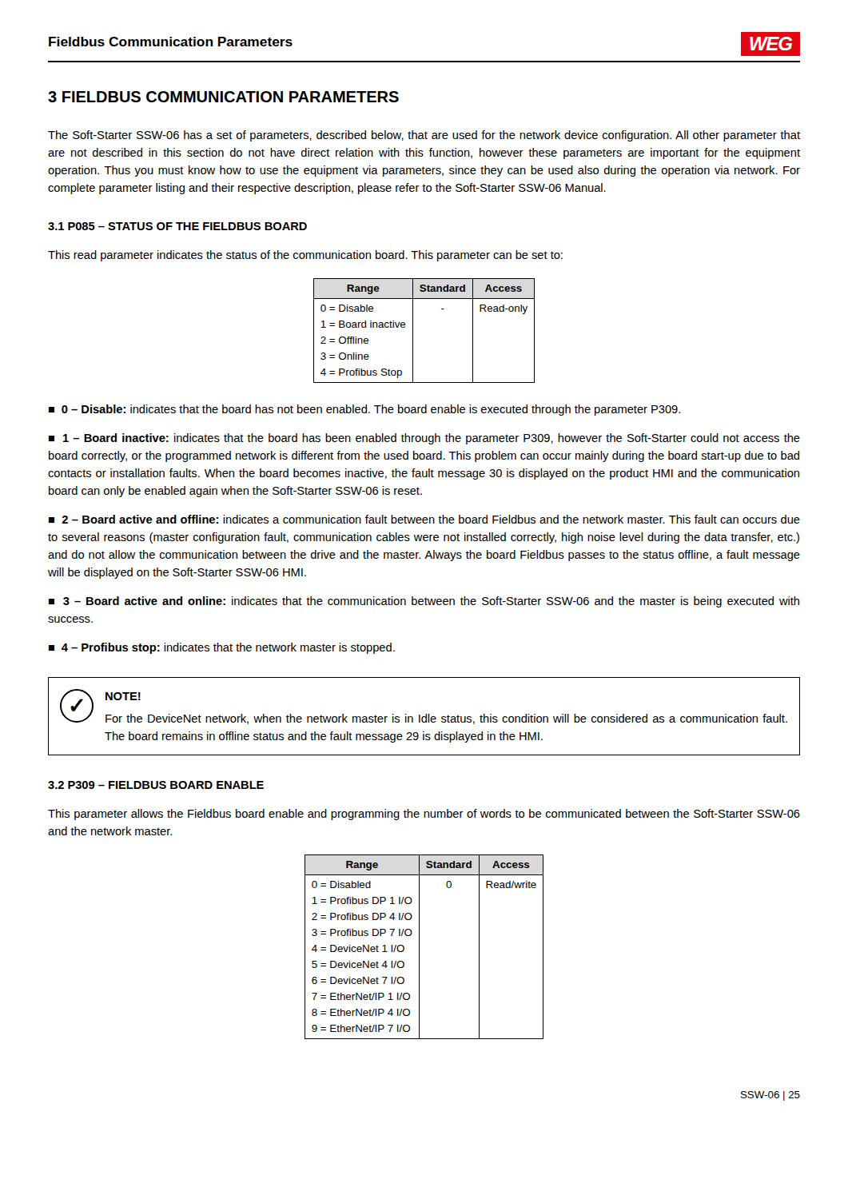Fieldbus Communication Parameters
WEG
3 FIELDBUS COMMUNICATION PARAMETERS
The Soft-Starter SSW-06 has a set of parameters, described below, that are used for the network device configuration. All other parameter that are not described in this section do not have direct relation with this function, however these parameters are important for the equipment operation. Thus you must know how to use the equipment via parameters, since they can be used also during the operation via network. For complete parameter listing and their respective description, please refer to the Soft-Starter SSW-06 Manual.
3.1 P085 – STATUS OF THE FIELDBUS BOARD
This read parameter indicates the status of the communication board. This parameter can be set to:
| Range | Standard | Access |
| --- | --- | --- |
| 0 = Disable 1 = Board inactive 2 = Offline 3 = Online 4 = Profibus Stop | - | Read-only |
0 – Disable: indicates that the board has not been enabled. The board enable is executed through the parameter P309.
1 – Board inactive: indicates that the board has been enabled through the parameter P309, however the Soft-Starter could not access the board correctly, or the programmed network is different from the used board. This problem can occur mainly during the board start-up due to bad contacts or installation faults. When the board becomes inactive, the fault message 30 is displayed on the product HMI and the communication board can only be enabled again when the Soft-Starter SSW-06 is reset.
2 – Board active and offline: indicates a communication fault between the board Fieldbus and the network master. This fault can occurs due to several reasons (master configuration fault, communication cables were not installed correctly, high noise level during the data transfer, etc.) and do not allow the communication between the drive and the master. Always the board Fieldbus passes to the status offline, a fault message will be displayed on the Soft-Starter SSW-06 HMI.
3 – Board active and online: indicates that the communication between the Soft-Starter SSW-06 and the master is being executed with success.
4 – Profibus stop: indicates that the network master is stopped.
✓
NOTE!
For the DeviceNet network, when the network master is in Idle status, this condition will be considered as a communication fault. The board remains in offline status and the fault message 29 is displayed in the HMI.
3.2 P309 – FIELDBUS BOARD ENABLE
This parameter allows the Fieldbus board enable and programming the number of words to be communicated between the Soft-Starter SSW-06 and the network master.
| Range | Standard | Access |
| --- | --- | --- |
| 0 = Disabled 1 = Profibus DP 1 I/O 2 = Profibus DP 4 I/O 3 = Profibus DP 7 I/O 4 = DeviceNet 1 I/O 5 = DeviceNet 4 I/O 6 = DeviceNet 7 I/O 7 = EtherNet/IP 1 I/O 8 = EtherNet/IP 4 I/O 9 = EtherNet/IP 7 I/O | 0 | Read/write |
SSW-06 | 25